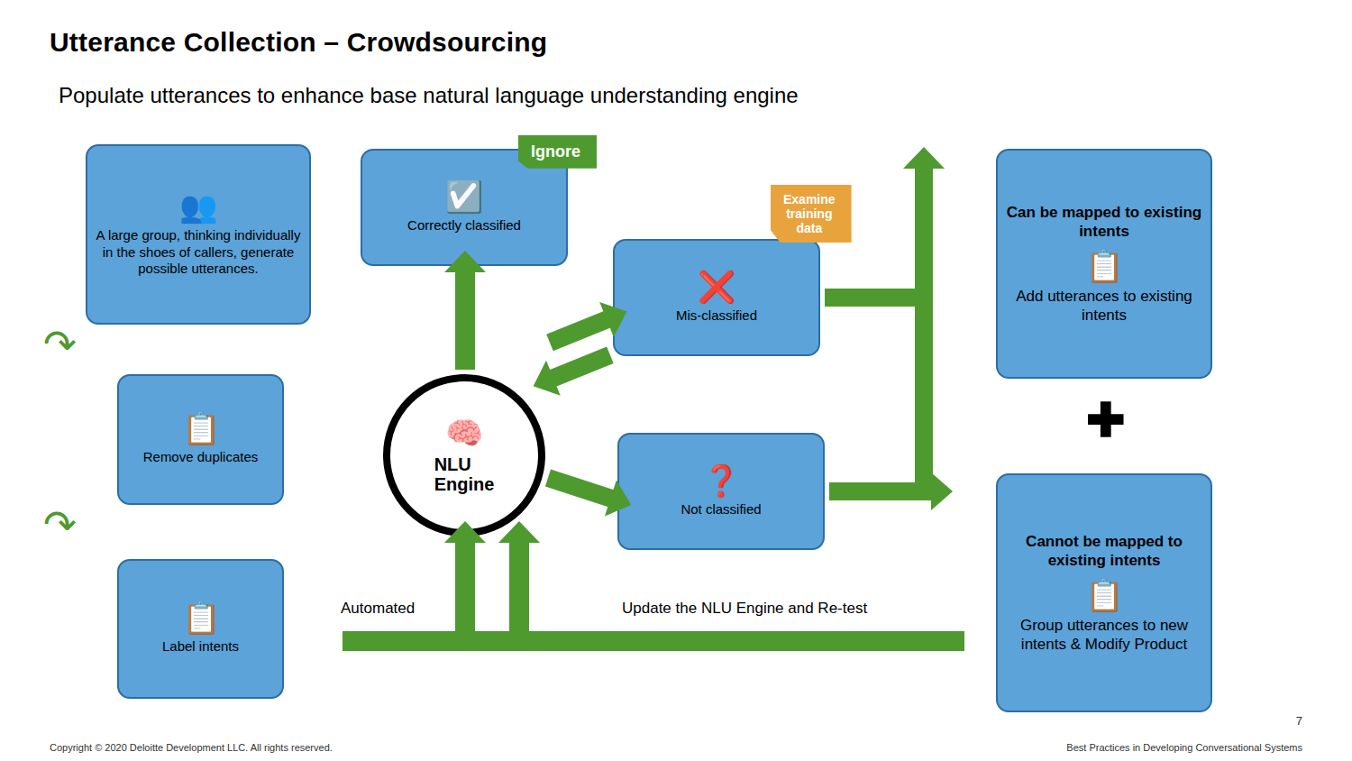Utterance Collection – Crowdsourcing
Populate utterances to enhance base natural language understanding engine
👥
A large group, thinking individually in the shoes of callers, generate possible utterances.
📋
Remove duplicates
📋
Label intents
↷ ↷
☑️
Correctly classified
Ignore
❌
Mis-classified
Examine
training
data
❓
Not classified
🧠 NLU
Engine
Can be mapped to existing intents
📋
Add utterances to existing intents
✚
Cannot be mapped to existing intents
📋
Group utterances to new intents & Modify Product
Automated Update the NLU Engine and Re-test
7
Copyright © 2020 Deloitte Development LLC. All rights reserved. Best Practices in Developing Conversational Systems